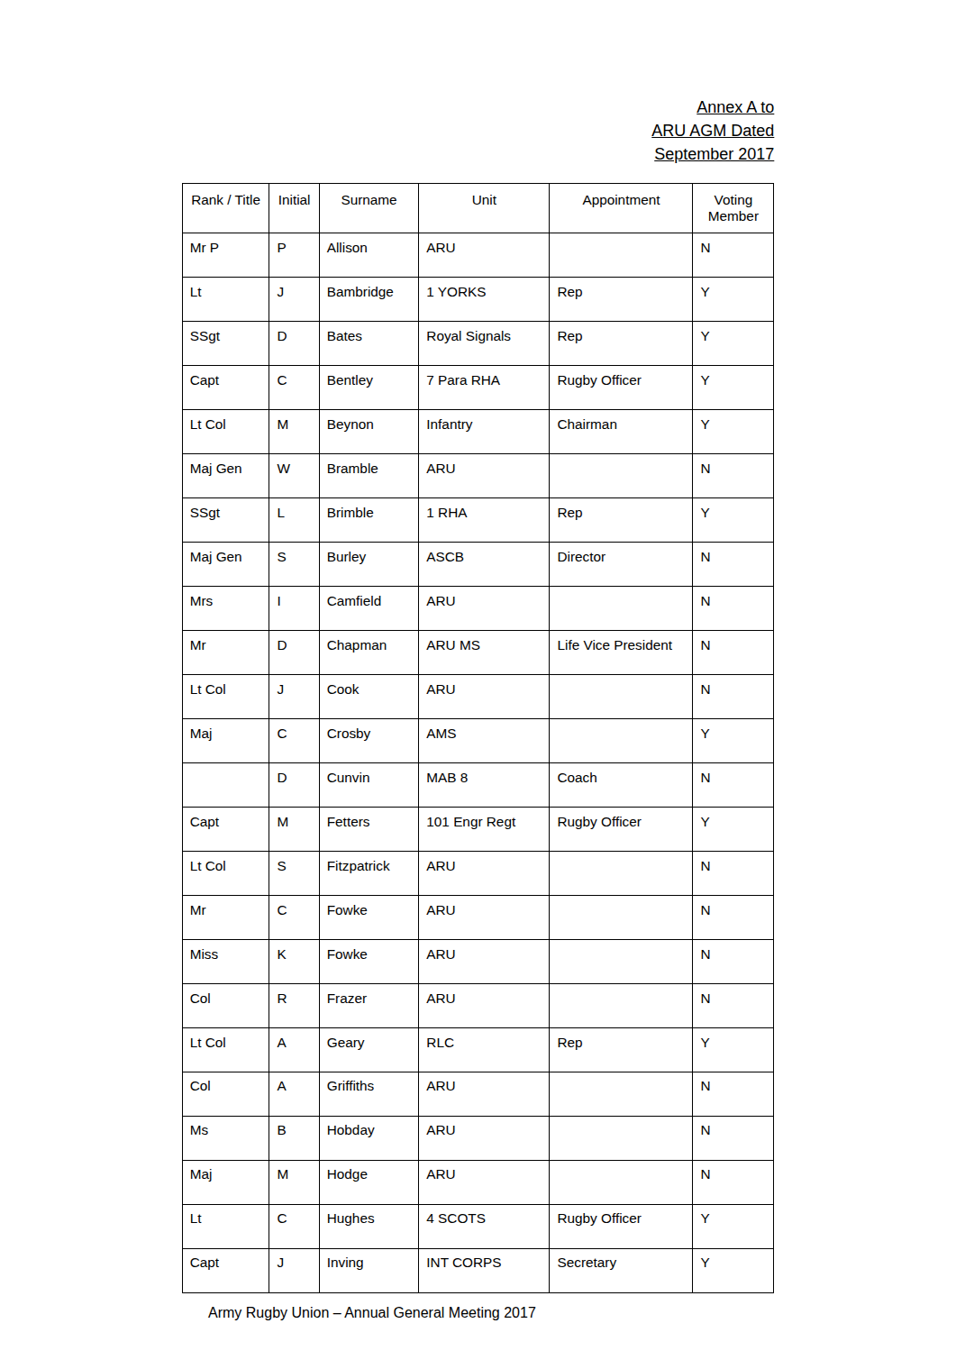Annex A to
ARU AGM Dated
September 2017
| Rank / Title | Initial | Surname | Unit | Appointment | Voting Member |
| --- | --- | --- | --- | --- | --- |
| Mr P | P | Allison | ARU | | N |
| Lt | J | Bambridge | 1 YORKS | Rep | Y |
| SSgt | D | Bates | Royal Signals | Rep | Y |
| Capt | C | Bentley | 7 Para RHA | Rugby Officer | Y |
| Lt Col | M | Beynon | Infantry | Chairman | Y |
| Maj Gen | W | Bramble | ARU | | N |
| SSgt | L | Brimble | 1 RHA | Rep | Y |
| Maj Gen | S | Burley | ASCB | Director | N |
| Mrs | I | Camfield | ARU | | N |
| Mr | D | Chapman | ARU MS | Life Vice President | N |
| Lt Col | J | Cook | ARU | | N |
| Maj | C | Crosby | AMS | | Y |
| | D | Cunvin | MAB 8 | Coach | N |
| Capt | M | Fetters | 101 Engr Regt | Rugby Officer | Y |
| Lt Col | S | Fitzpatrick | ARU | | N |
| Mr | C | Fowke | ARU | | N |
| Miss | K | Fowke | ARU | | N |
| Col | R | Frazer | ARU | | N |
| Lt Col | A | Geary | RLC | Rep | Y |
| Col | A | Griffiths | ARU | | N |
| Ms | B | Hobday | ARU | | N |
| Maj | M | Hodge | ARU | | N |
| Lt | C | Hughes | 4 SCOTS | Rugby Officer | Y |
| Capt | J | Inving | INT CORPS | Secretary | Y |
Army Rugby Union – Annual General Meeting 2017